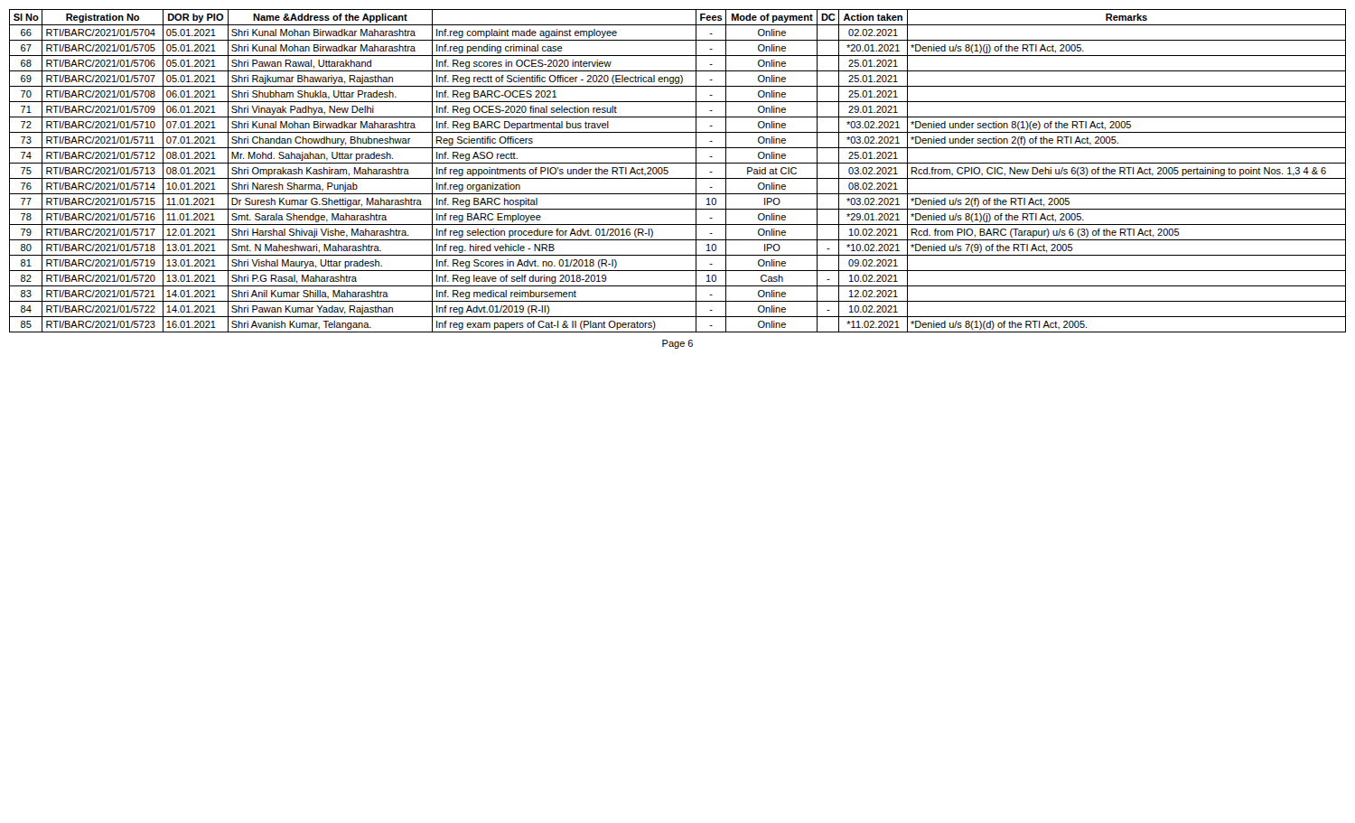| Sl No | Registration No | DOR by PIO | Name &Address of the Applicant | | Fees | Mode of payment | DC | Action taken | Remarks |
| --- | --- | --- | --- | --- | --- | --- | --- | --- | --- |
| 66 | RTI/BARC/2021/01/5704 | 05.01.2021 | Shri Kunal Mohan Birwadkar Maharashtra | Inf.reg complaint made against employee | - | Online | | 02.02.2021 | |
| 67 | RTI/BARC/2021/01/5705 | 05.01.2021 | Shri Kunal Mohan Birwadkar Maharashtra | Inf.reg pending criminal case | - | Online | | *20.01.2021 | *Denied u/s 8(1)(j) of the RTI Act, 2005. |
| 68 | RTI/BARC/2021/01/5706 | 05.01.2021 | Shri Pawan Rawal, Uttarakhand | Inf. Reg scores in OCES-2020 interview | - | Online | | 25.01.2021 | |
| 69 | RTI/BARC/2021/01/5707 | 05.01.2021 | Shri Rajkumar Bhawariya, Rajasthan | Inf. Reg rectt of Scientific Officer - 2020 (Electrical engg) | - | Online | | 25.01.2021 | |
| 70 | RTI/BARC/2021/01/5708 | 06.01.2021 | Shri Shubham Shukla, Uttar Pradesh. | Inf. Reg BARC-OCES 2021 | - | Online | | 25.01.2021 | |
| 71 | RTI/BARC/2021/01/5709 | 06.01.2021 | Shri Vinayak Padhya, New Delhi | Inf. Reg OCES-2020 final selection result | - | Online | | 29.01.2021 | |
| 72 | RTI/BARC/2021/01/5710 | 07.01.2021 | Shri Kunal Mohan Birwadkar Maharashtra | Inf. Reg BARC Departmental bus travel | - | Online | | *03.02.2021 | *Denied under section 8(1)(e) of the RTI Act, 2005 |
| 73 | RTI/BARC/2021/01/5711 | 07.01.2021 | Shri Chandan Chowdhury, Bhubneshwar | Reg Scientific Officers | - | Online | | *03.02.2021 | *Denied under section 2(f) of the RTI Act, 2005. |
| 74 | RTI/BARC/2021/01/5712 | 08.01.2021 | Mr. Mohd. Sahajahan, Uttar pradesh. | Inf. Reg ASO rectt. | - | Online | | 25.01.2021 | |
| 75 | RTI/BARC/2021/01/5713 | 08.01.2021 | Shri Omprakash Kashiram, Maharashtra | Inf reg appointments of PIO's under the RTI Act,2005 | - | Paid at CIC | | 03.02.2021 | Rcd.from, CPIO, CIC, New Dehi u/s 6(3) of the RTI Act, 2005 pertaining to point Nos. 1,3 4 & 6 |
| 76 | RTI/BARC/2021/01/5714 | 10.01.2021 | Shri Naresh Sharma, Punjab | Inf.reg organization | - | Online | | 08.02.2021 | |
| 77 | RTI/BARC/2021/01/5715 | 11.01.2021 | Dr Suresh Kumar G.Shettigar, Maharashtra | Inf. Reg BARC hospital | 10 | IPO | | *03.02.2021 | *Denied u/s 2(f) of the RTI Act, 2005 |
| 78 | RTI/BARC/2021/01/5716 | 11.01.2021 | Smt. Sarala Shendge, Maharashtra | Inf reg BARC Employee | - | Online | | *29.01.2021 | *Denied u/s 8(1)(j) of the RTI Act, 2005. |
| 79 | RTI/BARC/2021/01/5717 | 12.01.2021 | Shri Harshal Shivaji Vishe, Maharashtra. | Inf reg selection procedure for Advt. 01/2016 (R-I) | - | Online | | 10.02.2021 | Rcd. from PIO, BARC (Tarapur) u/s 6 (3) of the RTI Act, 2005 |
| 80 | RTI/BARC/2021/01/5718 | 13.01.2021 | Smt. N Maheshwari, Maharashtra. | Inf reg. hired vehicle - NRB | 10 | IPO | - | *10.02.2021 | *Denied u/s 7(9) of the RTI Act, 2005 |
| 81 | RTI/BARC/2021/01/5719 | 13.01.2021 | Shri Vishal Maurya, Uttar pradesh. | Inf. Reg Scores in Advt. no. 01/2018 (R-I) | - | Online | | 09.02.2021 | |
| 82 | RTI/BARC/2021/01/5720 | 13.01.2021 | Shri P.G Rasal, Maharashtra | Inf. Reg leave of self during 2018-2019 | 10 | Cash | - | 10.02.2021 | |
| 83 | RTI/BARC/2021/01/5721 | 14.01.2021 | Shri Anil Kumar Shilla, Maharashtra | Inf. Reg medical reimbursement | - | Online | | 12.02.2021 | |
| 84 | RTI/BARC/2021/01/5722 | 14.01.2021 | Shri Pawan Kumar Yadav, Rajasthan | Inf reg Advt.01/2019 (R-II) | - | Online | - | 10.02.2021 | |
| 85 | RTI/BARC/2021/01/5723 | 16.01.2021 | Shri Avanish Kumar, Telangana. | Inf reg exam papers of Cat-I & II (Plant Operators) | - | Online | | *11.02.2021 | *Denied u/s 8(1)(d) of the RTI Act, 2005. |
Page 6